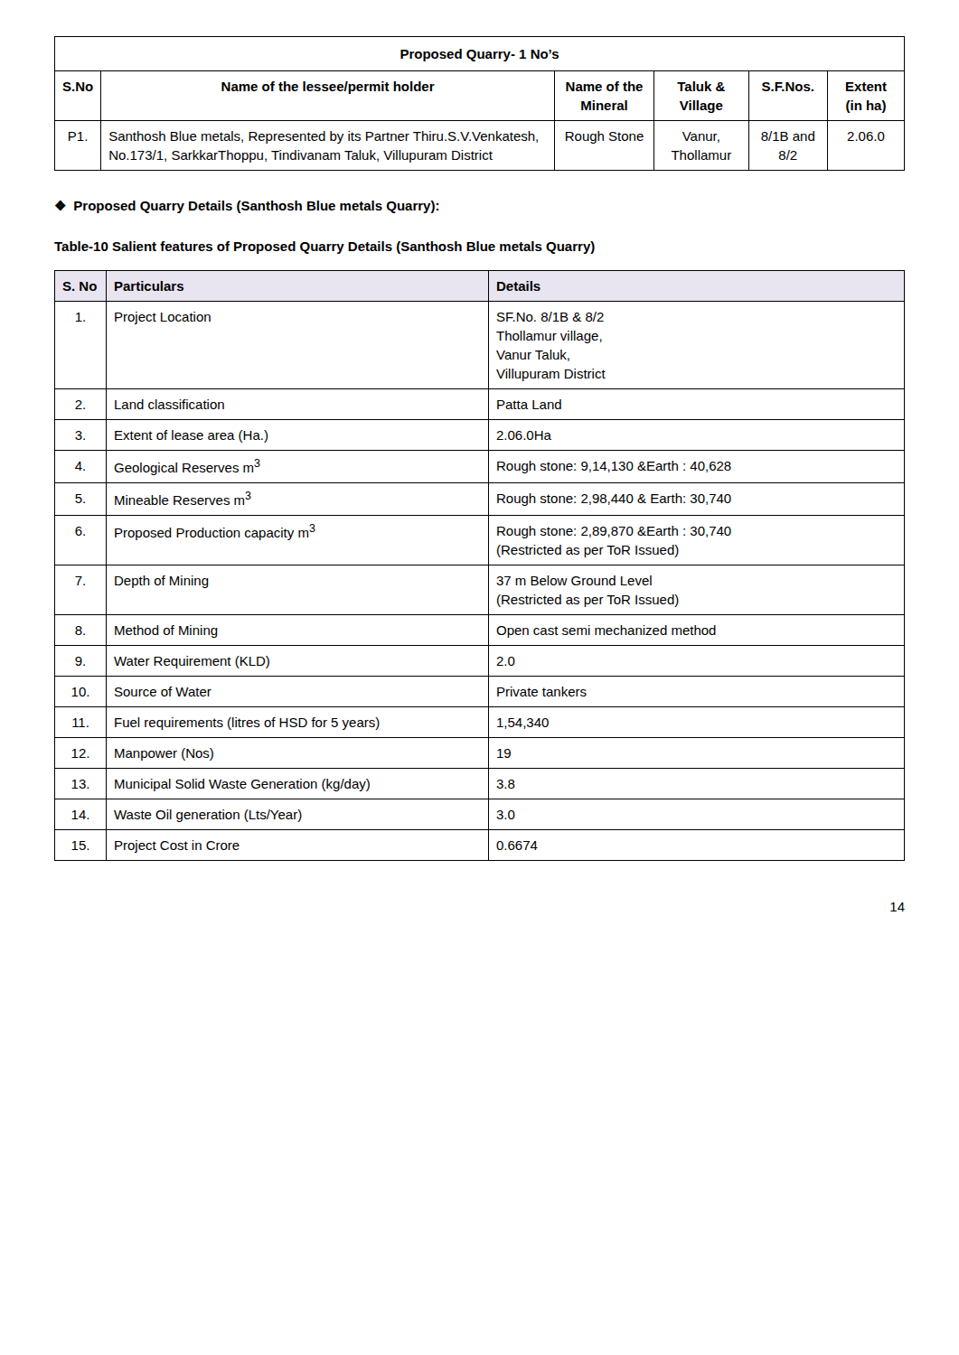Proposed Quarry- 1 No’s
| S.No | Name of the lessee/permit holder | Name of the Mineral | Taluk & Village | S.F.Nos. | Extent (in ha) |
| --- | --- | --- | --- | --- | --- |
| P1. | Santhosh Blue metals, Represented by its Partner Thiru.S.V.Venkatesh, No.173/1, SarkkarThoppu, Tindivanam Taluk, Villupuram District | Rough Stone | Vanur, Thollamur | 8/1B and 8/2 | 2.06.0 |
Proposed Quarry Details (Santhosh Blue metals Quarry):
Table-10 Salient features of Proposed Quarry Details (Santhosh Blue metals Quarry)
| S. No | Particulars | Details |
| --- | --- | --- |
| 1. | Project Location | SF.No. 8/1B & 8/2 Thollamur village, Vanur Taluk, Villupuram District |
| 2. | Land classification | Patta Land |
| 3. | Extent of lease area (Ha.) | 2.06.0Ha |
| 4. | Geological Reserves m 3 | Rough stone: 9,14,130 &Earth : 40,628 |
| 5. | Mineable Reserves m 3 | Rough stone: 2,98,440 & Earth: 30,740 |
| 6. | Proposed Production capacity m 3 | Rough stone: 2,89,870 &Earth : 30,740 (Restricted as per ToR Issued) |
| 7. | Depth of Mining | 37 m Below Ground Level (Restricted as per ToR Issued) |
| 8. | Method of Mining | Open cast semi mechanized method |
| 9. | Water Requirement (KLD) | 2.0 |
| 10. | Source of Water | Private tankers |
| 11. | Fuel requirements (litres of HSD for 5 years) | 1,54,340 |
| 12. | Manpower (Nos) | 19 |
| 13. | Municipal Solid Waste Generation (kg/day) | 3.8 |
| 14. | Waste Oil generation (Lts/Year) | 3.0 |
| 15. | Project Cost in Crore | 0.6674 |
14